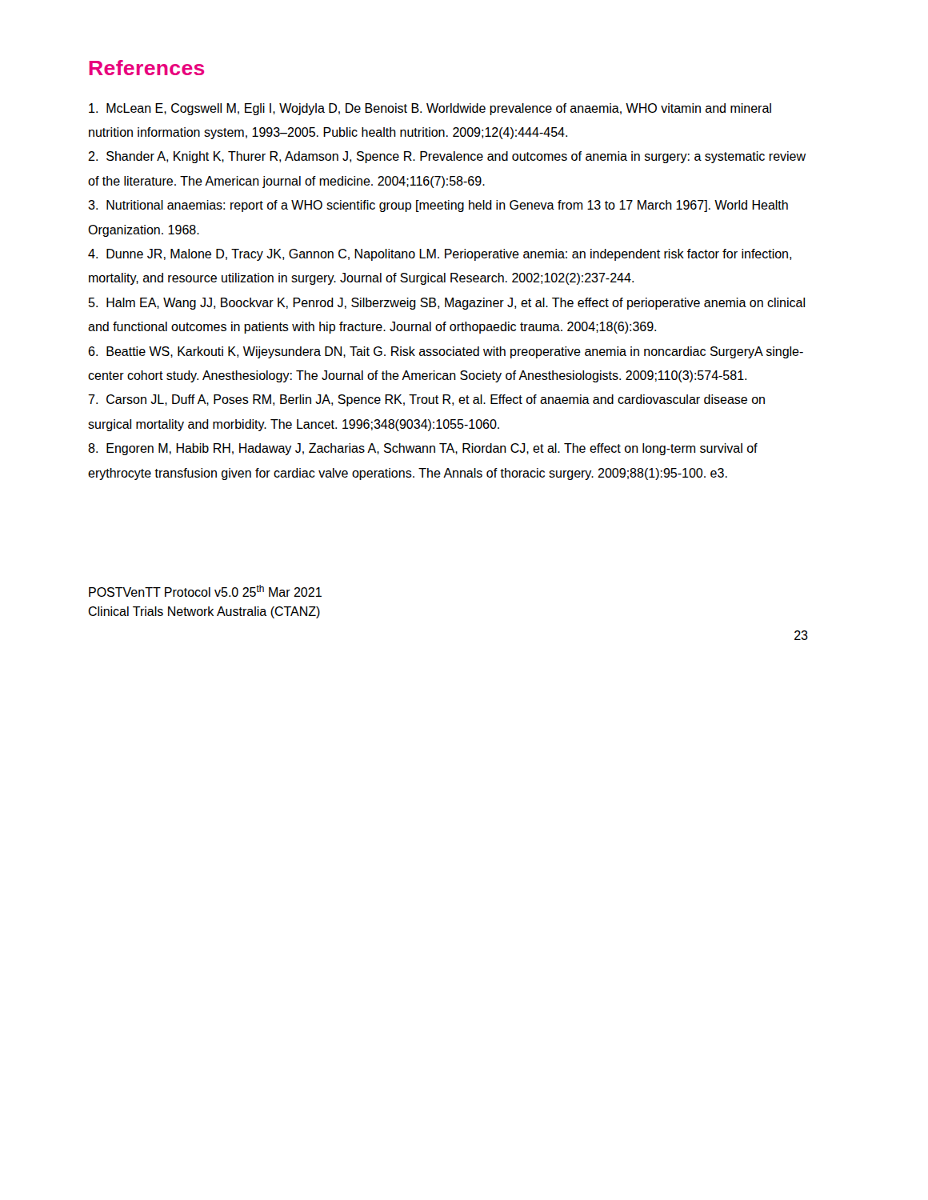References
1. McLean E, Cogswell M, Egli I, Wojdyla D, De Benoist B. Worldwide prevalence of anaemia, WHO vitamin and mineral nutrition information system, 1993–2005. Public health nutrition. 2009;12(4):444-454.
2. Shander A, Knight K, Thurer R, Adamson J, Spence R. Prevalence and outcomes of anemia in surgery: a systematic review of the literature. The American journal of medicine. 2004;116(7):58-69.
3. Nutritional anaemias: report of a WHO scientific group [meeting held in Geneva from 13 to 17 March 1967]. World Health Organization. 1968.
4. Dunne JR, Malone D, Tracy JK, Gannon C, Napolitano LM. Perioperative anemia: an independent risk factor for infection, mortality, and resource utilization in surgery. Journal of Surgical Research. 2002;102(2):237-244.
5. Halm EA, Wang JJ, Boockvar K, Penrod J, Silberzweig SB, Magaziner J, et al. The effect of perioperative anemia on clinical and functional outcomes in patients with hip fracture. Journal of orthopaedic trauma. 2004;18(6):369.
6. Beattie WS, Karkouti K, Wijeysundera DN, Tait G. Risk associated with preoperative anemia in noncardiac SurgeryA single-center cohort study. Anesthesiology: The Journal of the American Society of Anesthesiologists. 2009;110(3):574-581.
7. Carson JL, Duff A, Poses RM, Berlin JA, Spence RK, Trout R, et al. Effect of anaemia and cardiovascular disease on surgical mortality and morbidity. The Lancet. 1996;348(9034):1055-1060.
8. Engoren M, Habib RH, Hadaway J, Zacharias A, Schwann TA, Riordan CJ, et al. The effect on long-term survival of erythrocyte transfusion given for cardiac valve operations. The Annals of thoracic surgery. 2009;88(1):95-100. e3.
POSTVenTT Protocol v5.0 25th Mar 2021
Clinical Trials Network Australia (CTANZ)
23